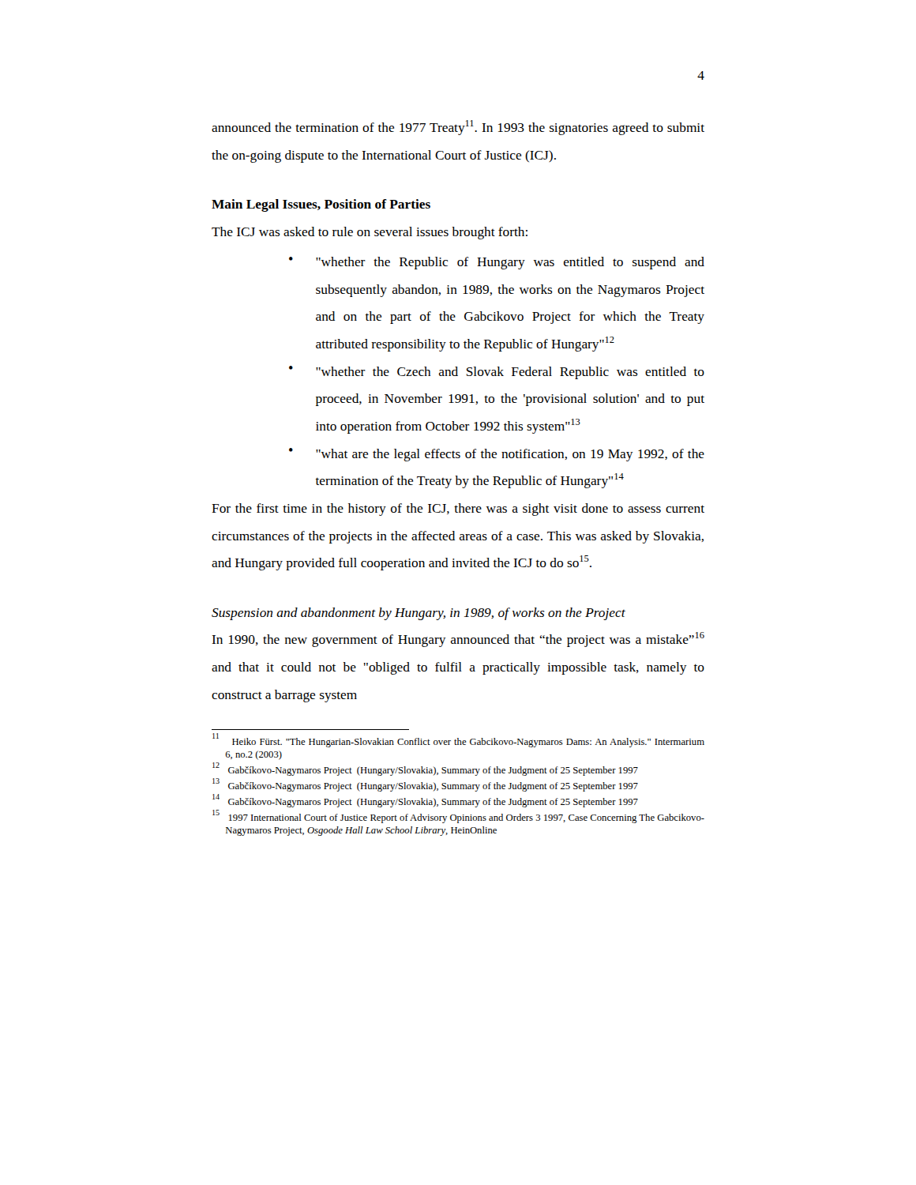4
announced the termination of the 1977 Treaty11. In 1993 the signatories agreed to submit the on-going dispute to the International Court of Justice (ICJ).
Main Legal Issues, Position of Parties
The ICJ was asked to rule on several issues brought forth:
"whether the Republic of Hungary was entitled to suspend and subsequently abandon, in 1989, the works on the Nagymaros Project and on the part of the Gabcikovo Project for which the Treaty attributed responsibility to the Republic of Hungary"12
"whether the Czech and Slovak Federal Republic was entitled to proceed, in November 1991, to the 'provisional solution' and to put into operation from October 1992 this system"13
"what are the legal effects of the notification, on 19 May 1992, of the termination of the Treaty by the Republic of Hungary"14
For the first time in the history of the ICJ, there was a sight visit done to assess current circumstances of the projects in the affected areas of a case. This was asked by Slovakia, and Hungary provided full cooperation and invited the ICJ to do so15.
Suspension and abandonment by Hungary, in 1989, of works on the Project
In 1990, the new government of Hungary announced that “the project was a mistake”16 and that it could not be "obliged to fulfil a practically impossible task, namely to construct a barrage system
11 Heiko Fürst. "The Hungarian-Slovakian Conflict over the Gabcikovo-Nagymaros Dams: An Analysis." Intermarium 6, no.2 (2003)
12 Gabčíkovo-Nagymaros Project (Hungary/Slovakia), Summary of the Judgment of 25 September 1997
13 Gabčíkovo-Nagymaros Project (Hungary/Slovakia), Summary of the Judgment of 25 September 1997
14 Gabčíkovo-Nagymaros Project (Hungary/Slovakia), Summary of the Judgment of 25 September 1997
15 1997 International Court of Justice Report of Advisory Opinions and Orders 3 1997, Case Concerning The Gabcikovo-Nagymaros Project, Osgoode Hall Law School Library, HeinOnline